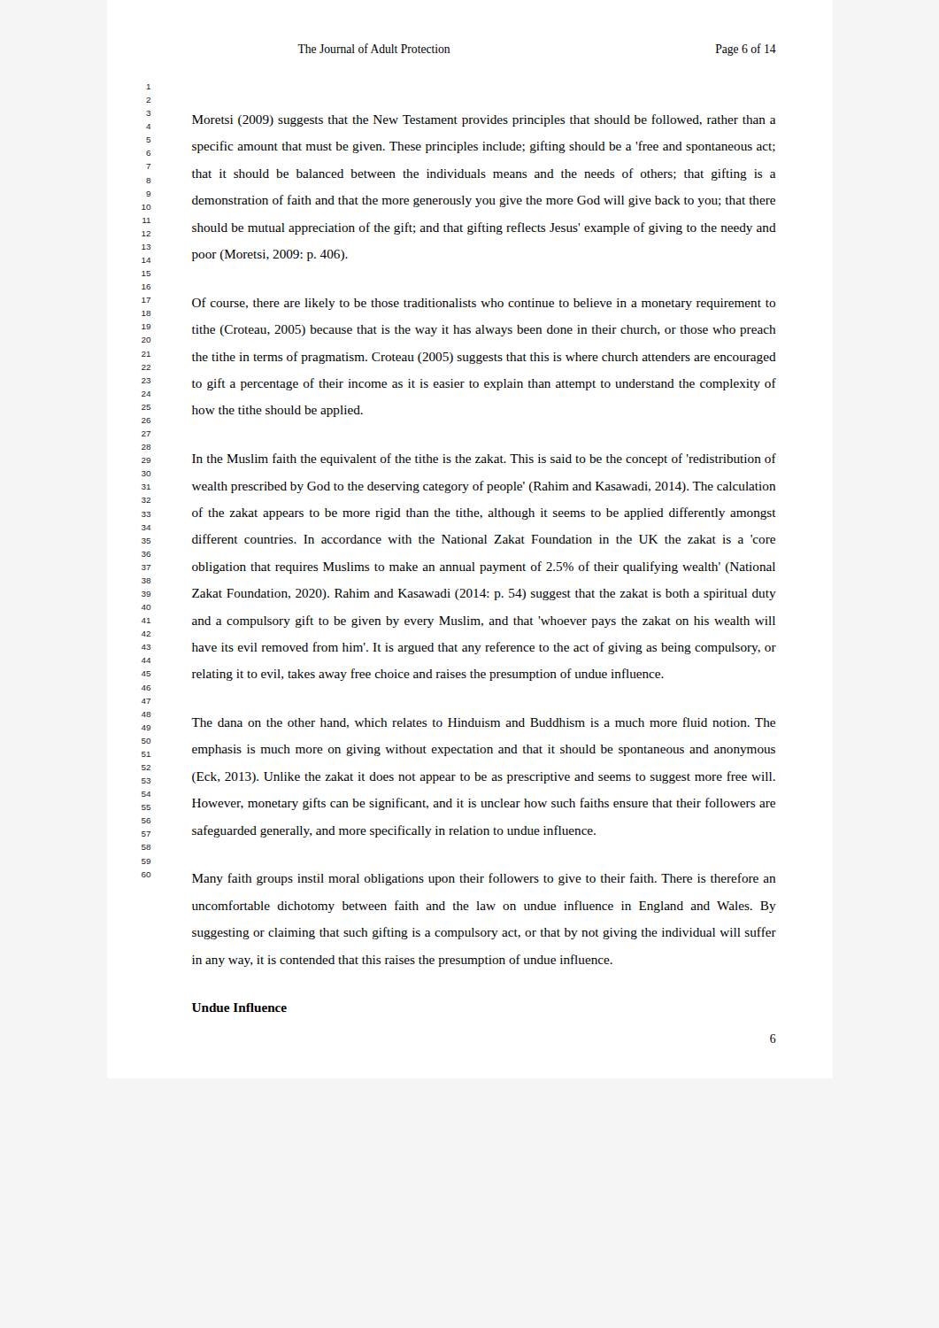The Journal of Adult Protection Page 6 of 14
123456789101112131415161718192021222324252627282930313233343536373839404142434445464748495051525354555657585960
Moretsi (2009) suggests that the New Testament provides principles that should be followed, rather than a specific amount that must be given. These principles include; gifting should be a 'free and spontaneous act; that it should be balanced between the individuals means and the needs of others; that gifting is a demonstration of faith and that the more generously you give the more God will give back to you; that there should be mutual appreciation of the gift; and that gifting reflects Jesus' example of giving to the needy and poor (Moretsi, 2009: p. 406).
Of course, there are likely to be those traditionalists who continue to believe in a monetary requirement to tithe (Croteau, 2005) because that is the way it has always been done in their church, or those who preach the tithe in terms of pragmatism. Croteau (2005) suggests that this is where church attenders are encouraged to gift a percentage of their income as it is easier to explain than attempt to understand the complexity of how the tithe should be applied.
In the Muslim faith the equivalent of the tithe is the zakat. This is said to be the concept of 'redistribution of wealth prescribed by God to the deserving category of people' (Rahim and Kasawadi, 2014). The calculation of the zakat appears to be more rigid than the tithe, although it seems to be applied differently amongst different countries. In accordance with the National Zakat Foundation in the UK the zakat is a 'core obligation that requires Muslims to make an annual payment of 2.5% of their qualifying wealth' (National Zakat Foundation, 2020). Rahim and Kasawadi (2014: p. 54) suggest that the zakat is both a spiritual duty and a compulsory gift to be given by every Muslim, and that 'whoever pays the zakat on his wealth will have its evil removed from him'. It is argued that any reference to the act of giving as being compulsory, or relating it to evil, takes away free choice and raises the presumption of undue influence.
The dana on the other hand, which relates to Hinduism and Buddhism is a much more fluid notion. The emphasis is much more on giving without expectation and that it should be spontaneous and anonymous (Eck, 2013). Unlike the zakat it does not appear to be as prescriptive and seems to suggest more free will. However, monetary gifts can be significant, and it is unclear how such faiths ensure that their followers are safeguarded generally, and more specifically in relation to undue influence.
Many faith groups instil moral obligations upon their followers to give to their faith. There is therefore an uncomfortable dichotomy between faith and the law on undue influence in England and Wales. By suggesting or claiming that such gifting is a compulsory act, or that by not giving the individual will suffer in any way, it is contended that this raises the presumption of undue influence.
Undue Influence
6